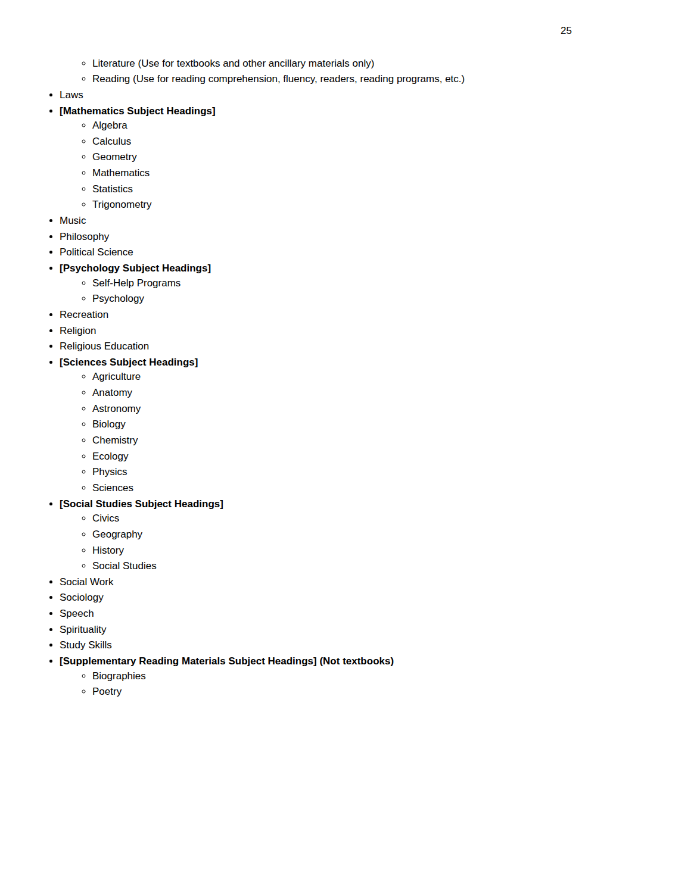25
Literature (Use for textbooks and other ancillary materials only)
Reading (Use for reading comprehension, fluency, readers, reading programs, etc.)
Laws
[Mathematics Subject Headings]
Algebra
Calculus
Geometry
Mathematics
Statistics
Trigonometry
Music
Philosophy
Political Science
[Psychology Subject Headings]
Self-Help Programs
Psychology
Recreation
Religion
Religious Education
[Sciences Subject Headings]
Agriculture
Anatomy
Astronomy
Biology
Chemistry
Ecology
Physics
Sciences
[Social Studies Subject Headings]
Civics
Geography
History
Social Studies
Social Work
Sociology
Speech
Spirituality
Study Skills
[Supplementary Reading Materials Subject Headings] (Not textbooks)
Biographies
Poetry